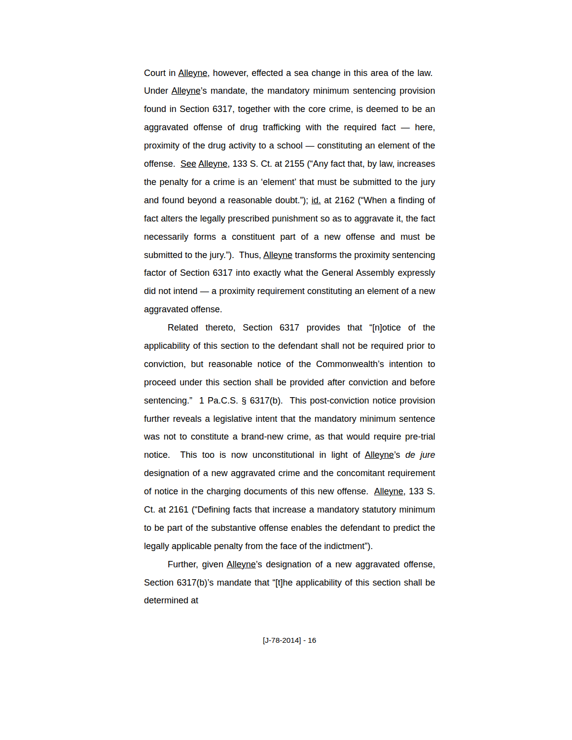Court in Alleyne, however, effected a sea change in this area of the law. Under Alleyne’s mandate, the mandatory minimum sentencing provision found in Section 6317, together with the core crime, is deemed to be an aggravated offense of drug trafficking with the required fact — here, proximity of the drug activity to a school — constituting an element of the offense. See Alleyne, 133 S. Ct. at 2155 (“Any fact that, by law, increases the penalty for a crime is an ‘element’ that must be submitted to the jury and found beyond a reasonable doubt.”); id. at 2162 (“When a finding of fact alters the legally prescribed punishment so as to aggravate it, the fact necessarily forms a constituent part of a new offense and must be submitted to the jury.”). Thus, Alleyne transforms the proximity sentencing factor of Section 6317 into exactly what the General Assembly expressly did not intend — a proximity requirement constituting an element of a new aggravated offense.
Related thereto, Section 6317 provides that “[n]otice of the applicability of this section to the defendant shall not be required prior to conviction, but reasonable notice of the Commonwealth’s intention to proceed under this section shall be provided after conviction and before sentencing.” 1 Pa.C.S. § 6317(b). This post-conviction notice provision further reveals a legislative intent that the mandatory minimum sentence was not to constitute a brand-new crime, as that would require pre-trial notice. This too is now unconstitutional in light of Alleyne’s de jure designation of a new aggravated crime and the concomitant requirement of notice in the charging documents of this new offense. Alleyne, 133 S. Ct. at 2161 (“Defining facts that increase a mandatory statutory minimum to be part of the substantive offense enables the defendant to predict the legally applicable penalty from the face of the indictment”).
Further, given Alleyne’s designation of a new aggravated offense, Section 6317(b)’s mandate that “[t]he applicability of this section shall be determined at
[J-78-2014] - 16